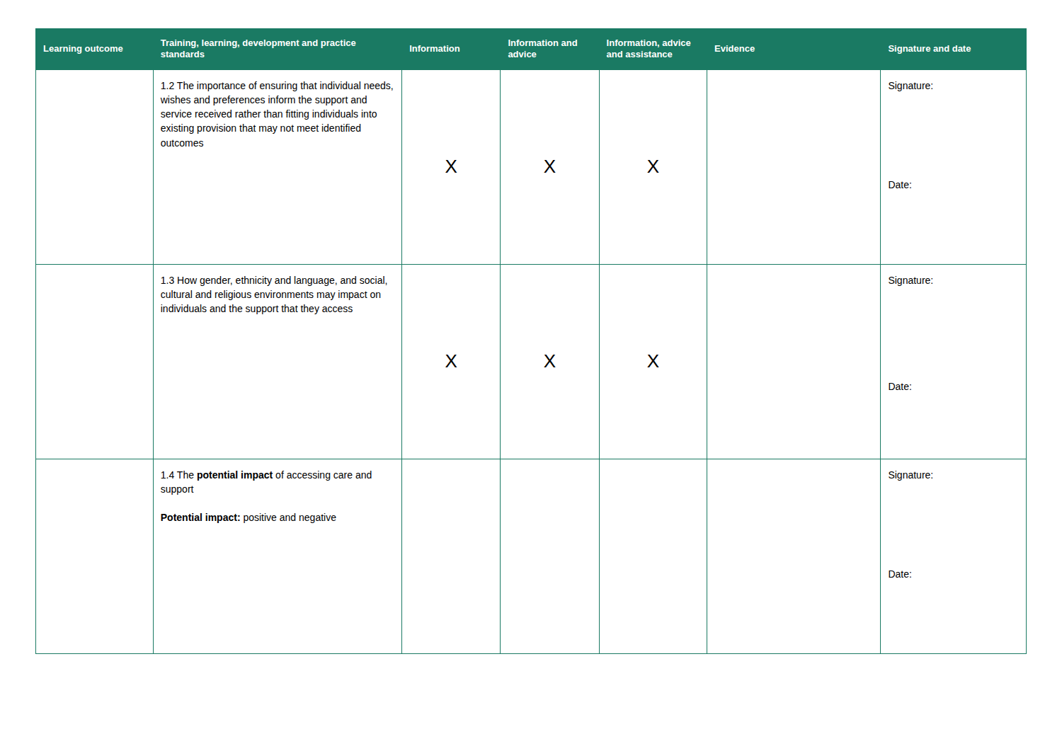| Learning outcome | Training, learning, development and practice standards | Information | Information and advice | Information, advice and assistance | Evidence | Signature and date |
| --- | --- | --- | --- | --- | --- | --- |
| | 1.2 The importance of ensuring that individual needs, wishes and preferences inform the support and service received rather than fitting individuals into existing provision that may not meet identified outcomes | X | X | X | | Signature: Date: |
| | 1.3 How gender, ethnicity and language, and social, cultural and religious environments may impact on individuals and the support that they access | X | X | X | | Signature: Date: |
| | 1.4 The potential impact of accessing care and support Potential impact: positive and negative | | | | | Signature: Date: |